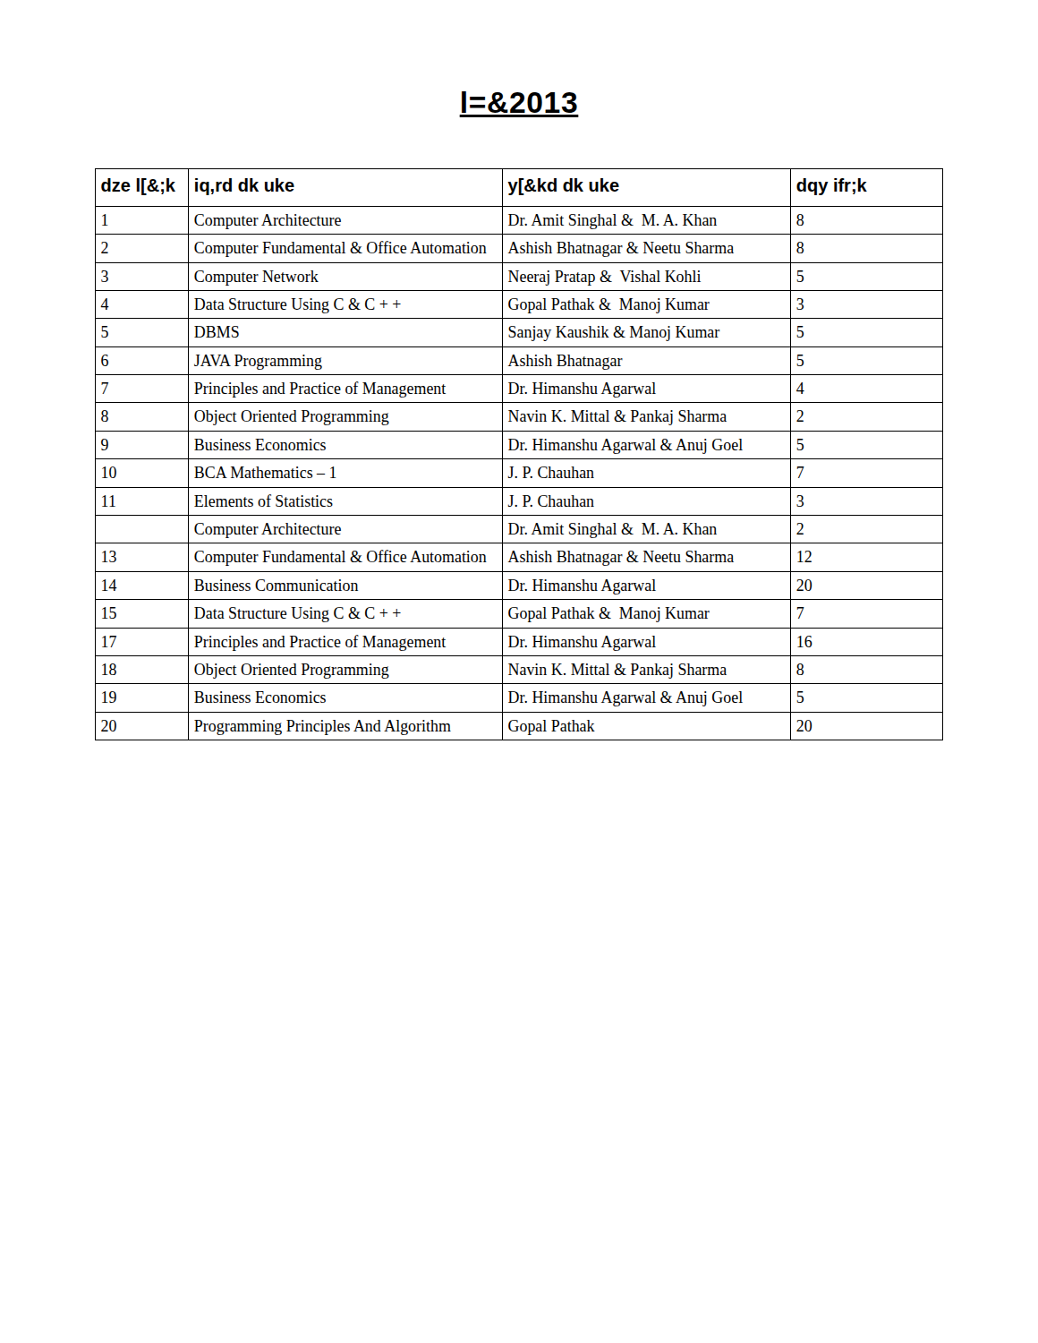l=&2013
| dze l[&;k | iq,rd dk uke | y[&kd dk uke | dqy ifr;k |
| --- | --- | --- | --- |
| 1 | Computer Architecture | Dr. Amit Singhal & M. A. Khan | 8 |
| 2 | Computer Fundamental & Office Automation | Ashish Bhatnagar & Neetu Sharma | 8 |
| 3 | Computer Network | Neeraj Pratap & Vishal Kohli | 5 |
| 4 | Data Structure Using C & C + + | Gopal Pathak & Manoj Kumar | 3 |
| 5 | DBMS | Sanjay Kaushik & Manoj Kumar | 5 |
| 6 | JAVA Programming | Ashish Bhatnagar | 5 |
| 7 | Principles and Practice of Management | Dr. Himanshu Agarwal | 4 |
| 8 | Object Oriented Programming | Navin K. Mittal & Pankaj Sharma | 2 |
| 9 | Business Economics | Dr. Himanshu Agarwal & Anuj Goel | 5 |
| 10 | BCA Mathematics – 1 | J. P. Chauhan | 7 |
| 11 | Elements of Statistics | J. P. Chauhan | 3 |
| | Computer Architecture | Dr. Amit Singhal & M. A. Khan | 2 |
| 13 | Computer Fundamental & Office Automation | Ashish Bhatnagar & Neetu Sharma | 12 |
| 14 | Business Communication | Dr. Himanshu Agarwal | 20 |
| 15 | Data Structure Using C & C + + | Gopal Pathak & Manoj Kumar | 7 |
| 17 | Principles and Practice of Management | Dr. Himanshu Agarwal | 16 |
| 18 | Object Oriented Programming | Navin K. Mittal & Pankaj Sharma | 8 |
| 19 | Business Economics | Dr. Himanshu Agarwal & Anuj Goel | 5 |
| 20 | Programming Principles And Algorithm | Gopal Pathak | 20 |